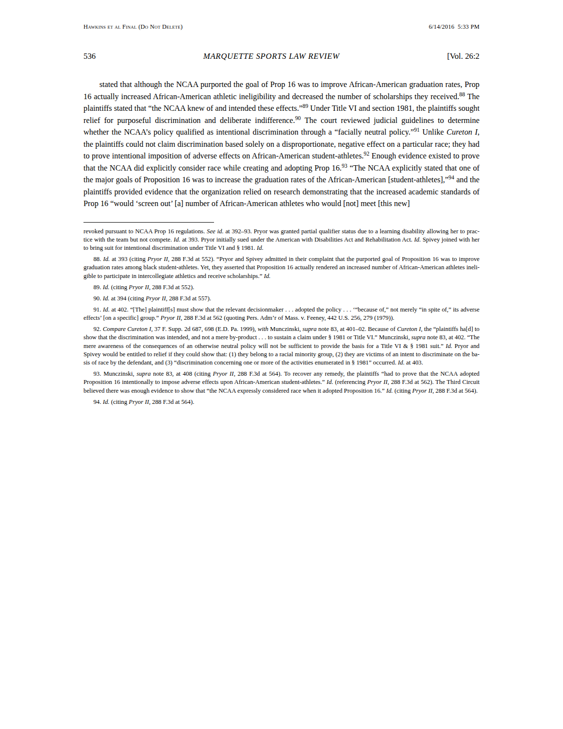Hawkins et al Final (Do Not Delete) 6/14/2016 5:33 PM
536 MARQUETTE SPORTS LAW REVIEW [Vol. 26:2
stated that although the NCAA purported the goal of Prop 16 was to improve African-American graduation rates, Prop 16 actually increased African-American athletic ineligibility and decreased the number of scholarships they received.88 The plaintiffs stated that “the NCAA knew of and intended these effects.”89 Under Title VI and section 1981, the plaintiffs sought relief for purposeful discrimination and deliberate indifference.90 The court reviewed judicial guidelines to determine whether the NCAA’s policy qualified as intentional discrimination through a “facially neutral policy.”91 Unlike Cureton I, the plaintiffs could not claim discrimination based solely on a disproportionate, negative effect on a particular race; they had to prove intentional imposition of adverse effects on African-American student-athletes.92 Enough evidence existed to prove that the NCAA did explicitly consider race while creating and adopting Prop 16.93 “The NCAA explicitly stated that one of the major goals of Proposition 16 was to increase the graduation rates of the African-American [student-athletes],”94 and the plaintiffs provided evidence that the organization relied on research demonstrating that the increased academic standards of Prop 16 “would ‘screen out’ [a] number of African-American athletes who would [not] meet [this new]
revoked pursuant to NCAA Prop 16 regulations. See id. at 392–93. Pryor was granted partial qualifier status due to a learning disability allowing her to practice with the team but not compete. Id. at 393. Pryor initially sued under the American with Disabilities Act and Rehabilitation Act. Id. Spivey joined with her to bring suit for intentional discrimination under Title VI and § 1981. Id.
88. Id. at 393 (citing Pryor II, 288 F.3d at 552). “Pryor and Spivey admitted in their complaint that the purported goal of Proposition 16 was to improve graduation rates among black student-athletes. Yet, they asserted that Proposition 16 actually rendered an increased number of African-American athletes ineligible to participate in intercollegiate athletics and receive scholarships.” Id.
89. Id. (citing Pryor II, 288 F.3d at 552).
90. Id. at 394 (citing Pryor II, 288 F.3d at 557).
91. Id. at 402. “[The] plaintiff[s] must show that the relevant decisionmaker . . . adopted the policy . . . ‘“because of,” not merely “in spite of,” its adverse effects’ [on a specific] group.” Pryor II, 288 F.3d at 562 (quoting Pers. Adm’r of Mass. v. Feeney, 442 U.S. 256, 279 (1979)).
92. Compare Cureton I, 37 F. Supp. 2d 687, 698 (E.D. Pa. 1999), with Munczinski, supra note 83, at 401–02. Because of Cureton I, the “plaintiffs ha[d] to show that the discrimination was intended, and not a mere by-product . . . to sustain a claim under § 1981 or Title VI.” Munczinski, supra note 83, at 402. “The mere awareness of the consequences of an otherwise neutral policy will not be sufficient to provide the basis for a Title VI & § 1981 suit.” Id. Pryor and Spivey would be entitled to relief if they could show that: (1) they belong to a racial minority group, (2) they are victims of an intent to discriminate on the basis of race by the defendant, and (3) “discrimination concerning one or more of the activities enumerated in § 1981” occurred. Id. at 403.
93. Munczinski, supra note 83, at 408 (citing Pryor II, 288 F.3d at 564). To recover any remedy, the plaintiffs “had to prove that the NCAA adopted Proposition 16 intentionally to impose adverse effects upon African-American student-athletes.” Id. (referencing Pryor II, 288 F.3d at 562). The Third Circuit believed there was enough evidence to show that “the NCAA expressly considered race when it adopted Proposition 16.” Id. (citing Pryor II, 288 F.3d at 564).
94. Id. (citing Pryor II, 288 F.3d at 564).